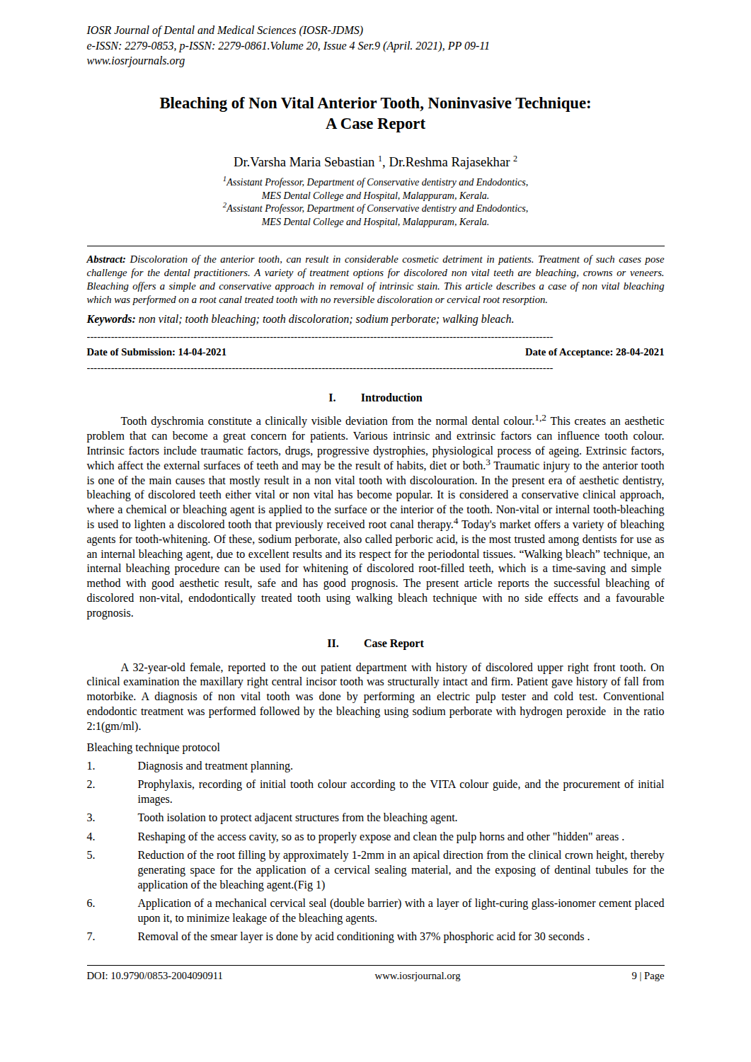IOSR Journal of Dental and Medical Sciences (IOSR-JDMS)
e-ISSN: 2279-0853, p-ISSN: 2279-0861.Volume 20, Issue 4 Ser.9 (April. 2021), PP 09-11
www.iosrjournals.org
Bleaching of Non Vital Anterior Tooth, Noninvasive Technique:
A Case Report
Dr.Varsha Maria Sebastian 1, Dr.Reshma Rajasekhar 2
1Assistant Professor, Department of Conservative dentistry and Endodontics,
MES Dental College and Hospital, Malappuram, Kerala.
2Assistant Professor, Department of Conservative dentistry and Endodontics,
MES Dental College and Hospital, Malappuram, Kerala.
Abstract: Discoloration of the anterior tooth, can result in considerable cosmetic detriment in patients. Treatment of such cases pose challenge for the dental practitioners. A variety of treatment options for discolored non vital teeth are bleaching, crowns or veneers. Bleaching offers a simple and conservative approach in removal of intrinsic stain. This article describes a case of non vital bleaching which was performed on a root canal treated tooth with no reversible discoloration or cervical root resorption.
Keywords: non vital; tooth bleaching; tooth discoloration; sodium perborate; walking bleach.
---------------------------------------------------------------------------------------------------------------------------------------
Date of Submission: 14-04-2021 Date of Acceptance: 28-04-2021
---------------------------------------------------------------------------------------------------------------------------------------
I. Introduction
Tooth dyschromia constitute a clinically visible deviation from the normal dental colour.1,2 This creates an aesthetic problem that can become a great concern for patients. Various intrinsic and extrinsic factors can influence tooth colour. Intrinsic factors include traumatic factors, drugs, progressive dystrophies, physiological process of ageing. Extrinsic factors, which affect the external surfaces of teeth and may be the result of habits, diet or both.3 Traumatic injury to the anterior tooth is one of the main causes that mostly result in a non vital tooth with discolouration. In the present era of aesthetic dentistry, bleaching of discolored teeth either vital or non vital has become popular. It is considered a conservative clinical approach, where a chemical or bleaching agent is applied to the surface or the interior of the tooth. Non-vital or internal tooth-bleaching is used to lighten a discolored tooth that previously received root canal therapy.4 Today's market offers a variety of bleaching agents for tooth-whitening. Of these, sodium perborate, also called perboric acid, is the most trusted among dentists for use as an internal bleaching agent, due to excellent results and its respect for the periodontal tissues. “Walking bleach” technique, an internal bleaching procedure can be used for whitening of discolored root-filled teeth, which is a time-saving and simple method with good aesthetic result, safe and has good prognosis. The present article reports the successful bleaching of discolored non-vital, endodontically treated tooth using walking bleach technique with no side effects and a favourable prognosis.
II. Case Report
A 32-year-old female, reported to the out patient department with history of discolored upper right front tooth. On clinical examination the maxillary right central incisor tooth was structurally intact and firm. Patient gave history of fall from motorbike. A diagnosis of non vital tooth was done by performing an electric pulp tester and cold test. Conventional endodontic treatment was performed followed by the bleaching using sodium perborate with hydrogen peroxide in the ratio 2:1(gm/ml).
Bleaching technique protocol
Diagnosis and treatment planning.
Prophylaxis, recording of initial tooth colour according to the VITA colour guide, and the procurement of initial images.
Tooth isolation to protect adjacent structures from the bleaching agent.
Reshaping of the access cavity, so as to properly expose and clean the pulp horns and other "hidden" areas .
Reduction of the root filling by approximately 1-2mm in an apical direction from the clinical crown height, thereby generating space for the application of a cervical sealing material, and the exposing of dentinal tubules for the application of the bleaching agent.(Fig 1)
Application of a mechanical cervical seal (double barrier) with a layer of light-curing glass-ionomer cement placed upon it, to minimize leakage of the bleaching agents.
Removal of the smear layer is done by acid conditioning with 37% phosphoric acid for 30 seconds .
DOI: 10.9790/0853-2004090911 www.iosrjournal.org 9 | Page